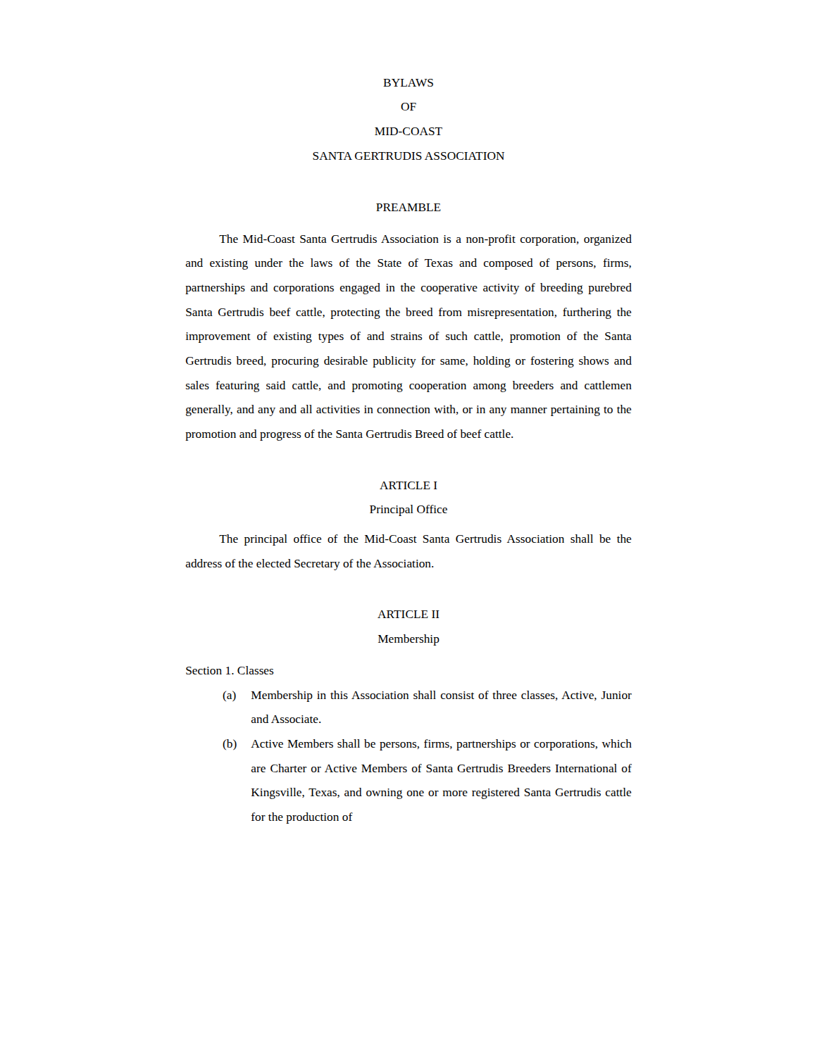BYLAWS
OF
MID-COAST
SANTA GERTRUDIS ASSOCIATION
PREAMBLE
The Mid-Coast Santa Gertrudis Association is a non-profit corporation, organized and existing under the laws of the State of Texas and composed of persons, firms, partnerships and corporations engaged in the cooperative activity of breeding purebred Santa Gertrudis beef cattle, protecting the breed from misrepresentation, furthering the improvement of existing types of and strains of such cattle, promotion of the Santa Gertrudis breed, procuring desirable publicity for same, holding or fostering shows and sales featuring said cattle, and promoting cooperation among breeders and cattlemen generally, and any and all activities in connection with, or in any manner pertaining to the promotion and progress of the Santa Gertrudis Breed of beef cattle.
ARTICLE I
Principal Office
The principal office of the Mid-Coast Santa Gertrudis Association shall be the address of the elected Secretary of the Association.
ARTICLE II
Membership
Section 1. Classes
(a) Membership in this Association shall consist of three classes, Active, Junior and Associate.
(b) Active Members shall be persons, firms, partnerships or corporations, which are Charter or Active Members of Santa Gertrudis Breeders International of Kingsville, Texas, and owning one or more registered Santa Gertrudis cattle for the production of